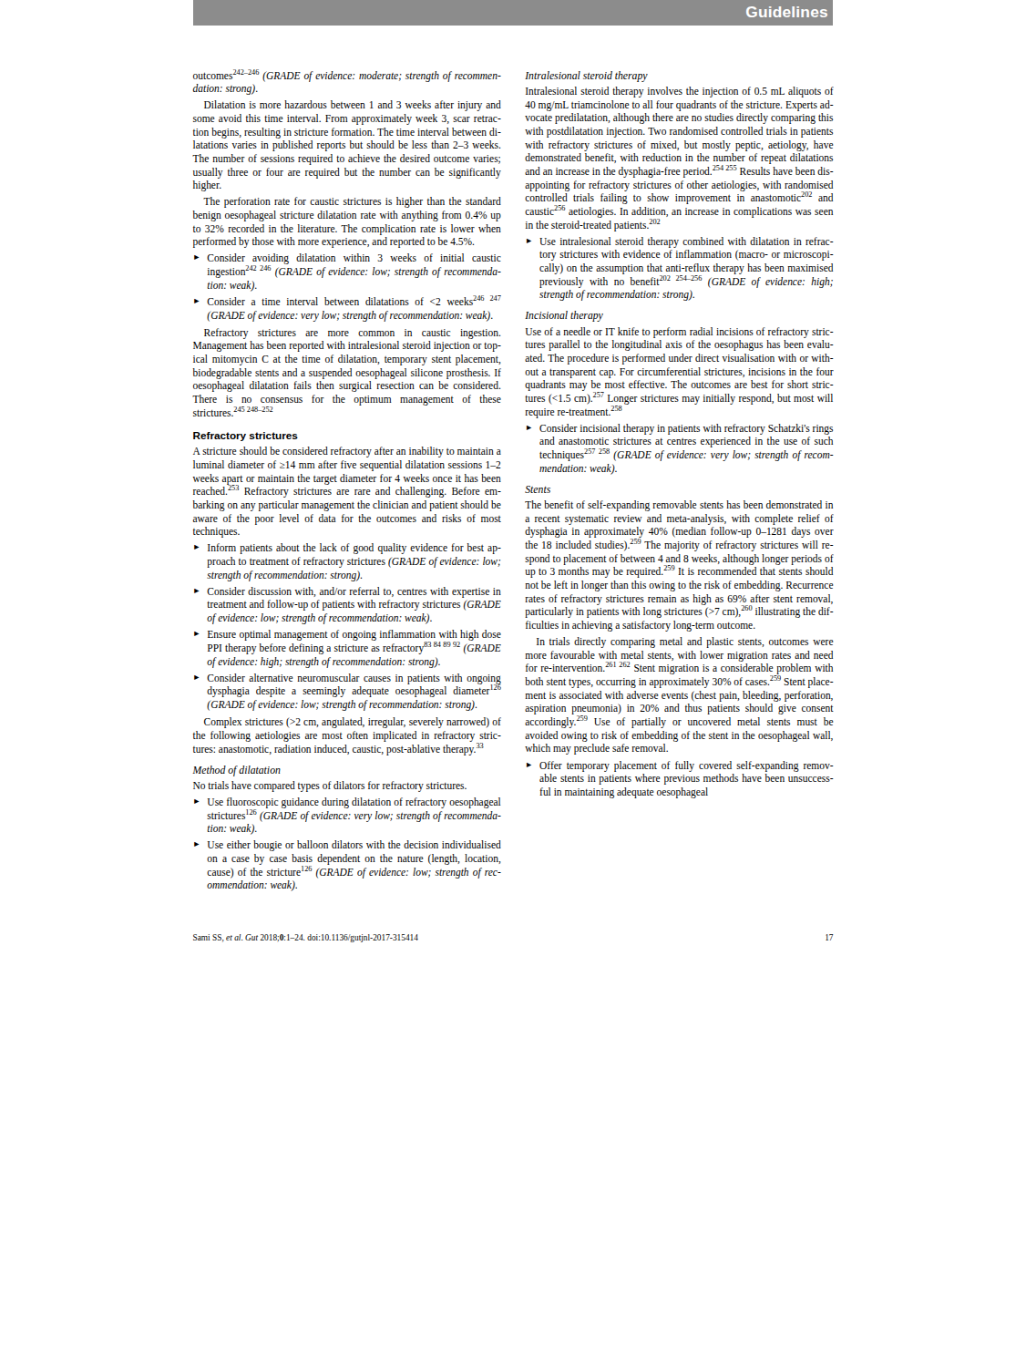Guidelines
outcomes242–246 (GRADE of evidence: moderate; strength of recommendation: strong).
Dilatation is more hazardous between 1 and 3 weeks after injury and some avoid this time interval. From approximately week 3, scar retraction begins, resulting in stricture formation. The time interval between dilatations varies in published reports but should be less than 2–3 weeks. The number of sessions required to achieve the desired outcome varies; usually three or four are required but the number can be significantly higher.
The perforation rate for caustic strictures is higher than the standard benign oesophageal stricture dilatation rate with anything from 0.4% up to 32% recorded in the literature. The complication rate is lower when performed by those with more experience, and reported to be 4.5%.
Consider avoiding dilatation within 3 weeks of initial caustic ingestion242 246 (GRADE of evidence: low; strength of recommendation: weak).
Consider a time interval between dilatations of <2 weeks246 247 (GRADE of evidence: very low; strength of recommendation: weak).
Refractory strictures are more common in caustic ingestion. Management has been reported with intralesional steroid injection or topical mitomycin C at the time of dilatation, temporary stent placement, biodegradable stents and a suspended oesophageal silicone prosthesis. If oesophageal dilatation fails then surgical resection can be considered. There is no consensus for the optimum management of these strictures.245 248–252
Refractory strictures
A stricture should be considered refractory after an inability to maintain a luminal diameter of ≥14 mm after five sequential dilatation sessions 1–2 weeks apart or maintain the target diameter for 4 weeks once it has been reached.253 Refractory strictures are rare and challenging. Before embarking on any particular management the clinician and patient should be aware of the poor level of data for the outcomes and risks of most techniques.
Inform patients about the lack of good quality evidence for best approach to treatment of refractory strictures (GRADE of evidence: low; strength of recommendation: strong).
Consider discussion with, and/or referral to, centres with expertise in treatment and follow-up of patients with refractory strictures (GRADE of evidence: low; strength of recommendation: weak).
Ensure optimal management of ongoing inflammation with high dose PPI therapy before defining a stricture as refractory83 84 89 92 (GRADE of evidence: high; strength of recommendation: strong).
Consider alternative neuromuscular causes in patients with ongoing dysphagia despite a seemingly adequate oesophageal diameter126 (GRADE of evidence: low; strength of recommendation: strong).
Complex strictures (>2 cm, angulated, irregular, severely narrowed) of the following aetiologies are most often implicated in refractory strictures: anastomotic, radiation induced, caustic, post-ablative therapy.33
Method of dilatation
No trials have compared types of dilators for refractory strictures.
Use fluoroscopic guidance during dilatation of refractory oesophageal strictures126 (GRADE of evidence: very low; strength of recommendation: weak).
Use either bougie or balloon dilators with the decision individualised on a case by case basis dependent on the nature (length, location, cause) of the stricture126 (GRADE of evidence: low; strength of recommendation: weak).
Intralesional steroid therapy
Intralesional steroid therapy involves the injection of 0.5 mL aliquots of 40 mg/mL triamcinolone to all four quadrants of the stricture. Experts advocate predilatation, although there are no studies directly comparing this with postdilatation injection. Two randomised controlled trials in patients with refractory strictures of mixed, but mostly peptic, aetiology, have demonstrated benefit, with reduction in the number of repeat dilatations and an increase in the dysphagia-free period.254 255 Results have been disappointing for refractory strictures of other aetiologies, with randomised controlled trials failing to show improvement in anastomotic202 and caustic256 aetiologies. In addition, an increase in complications was seen in the steroid-treated patients.202
Use intralesional steroid therapy combined with dilatation in refractory strictures with evidence of inflammation (macro- or microscopically) on the assumption that anti-reflux therapy has been maximised previously with no benefit202 254–256 (GRADE of evidence: high; strength of recommendation: strong).
Incisional therapy
Use of a needle or IT knife to perform radial incisions of refractory strictures parallel to the longitudinal axis of the oesophagus has been evaluated. The procedure is performed under direct visualisation with or without a transparent cap. For circumferential strictures, incisions in the four quadrants may be most effective. The outcomes are best for short strictures (<1.5 cm).257 Longer strictures may initially respond, but most will require re-treatment.258
Consider incisional therapy in patients with refractory Schatzki's rings and anastomotic strictures at centres experienced in the use of such techniques257 258 (GRADE of evidence: very low; strength of recommendation: weak).
Stents
The benefit of self-expanding removable stents has been demonstrated in a recent systematic review and meta-analysis, with complete relief of dysphagia in approximately 40% (median follow-up 0–1281 days over the 18 included studies).259 The majority of refractory strictures will respond to placement of between 4 and 8 weeks, although longer periods of up to 3 months may be required.259 It is recommended that stents should not be left in longer than this owing to the risk of embedding. Recurrence rates of refractory strictures remain as high as 69% after stent removal, particularly in patients with long strictures (>7 cm),260 illustrating the difficulties in achieving a satisfactory long-term outcome.
In trials directly comparing metal and plastic stents, outcomes were more favourable with metal stents, with lower migration rates and need for re-intervention.261 262 Stent migration is a considerable problem with both stent types, occurring in approximately 30% of cases.259 Stent placement is associated with adverse events (chest pain, bleeding, perforation, aspiration pneumonia) in 20% and thus patients should give consent accordingly.259 Use of partially or uncovered metal stents must be avoided owing to risk of embedding of the stent in the oesophageal wall, which may preclude safe removal.
Offer temporary placement of fully covered self-expanding removable stents in patients where previous methods have been unsuccessful in maintaining adequate oesophageal
Sami SS, et al. Gut 2018;0:1–24. doi:10.1136/gutjnl-2017-315414
17